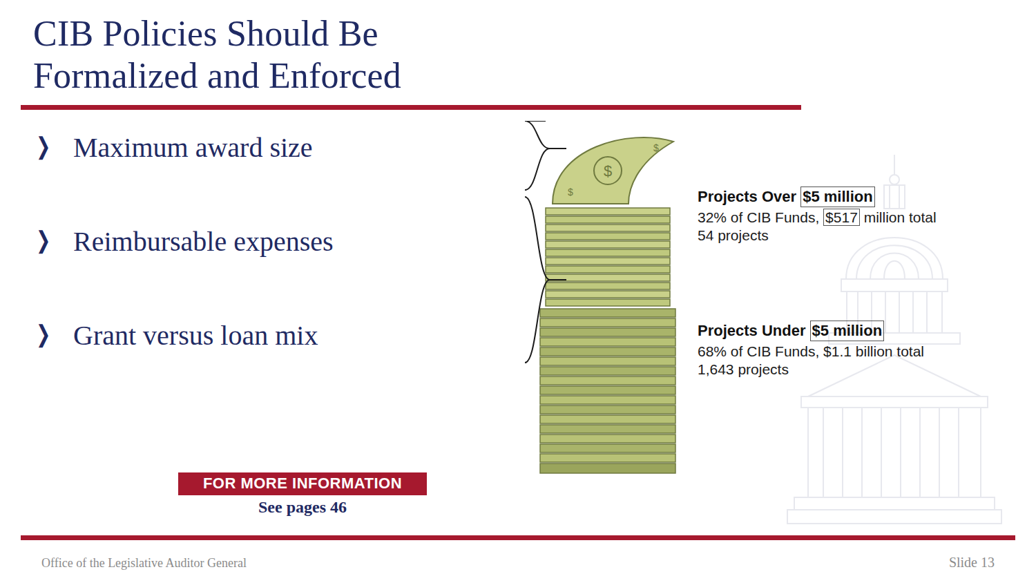CIB Policies Should Be
Formalized and Enforced
Maximum award size
Reimbursable expenses
Grant versus loan mix
$ $ $
Projects Over $5 million
32% of CIB Funds, $517 million total
54 projects
Projects Under $5 million
68% of CIB Funds, $1.1 billion total
1,643 projects
FOR MORE INFORMATION
See pages 46
Office of the Legislative Auditor General
Slide 13